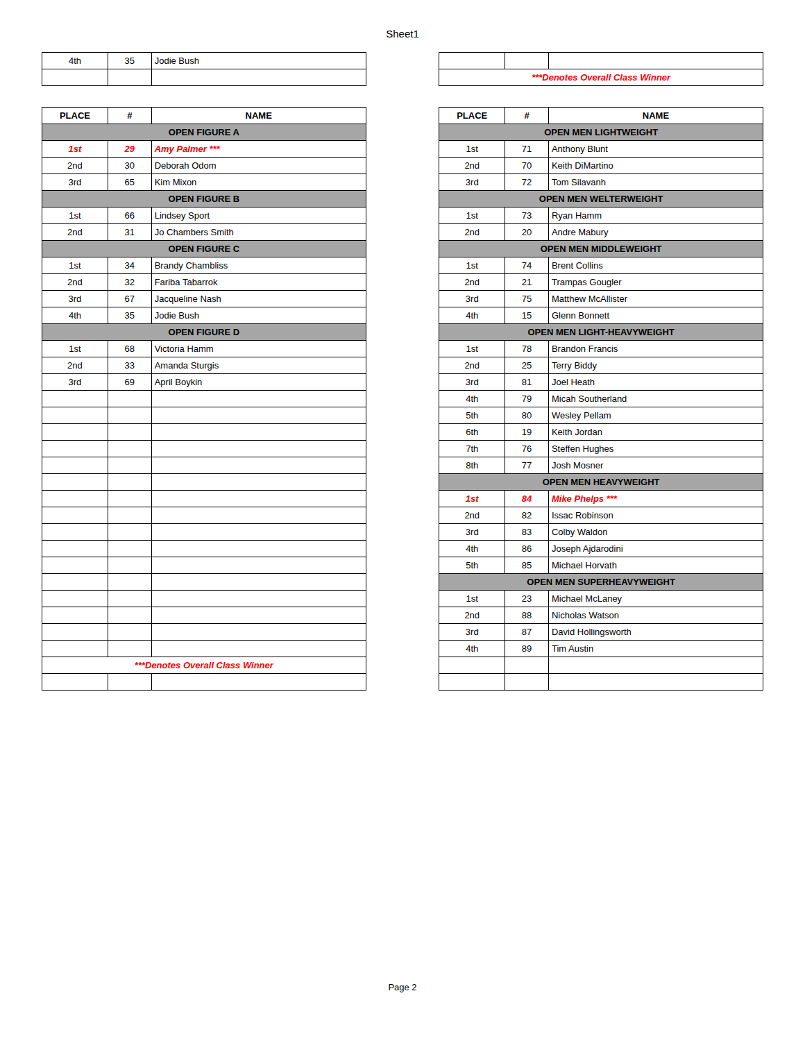Sheet1
| 4th | 35 | Jodie Bush | | | | |
| | | | | ***Denotes Overall Class Winner |
| PLACE | # | NAME | | PLACE | # | NAME |
| OPEN FIGURE A | | OPEN MEN LIGHTWEIGHT |
| 1st | 29 | Amy Palmer *** | | 1st | 71 | Anthony Blunt |
| 2nd | 30 | Deborah Odom | | 2nd | 70 | Keith DiMartino |
| 3rd | 65 | Kim Mixon | | 3rd | 72 | Tom Silavanh |
| OPEN FIGURE B | | OPEN MEN WELTERWEIGHT |
| 1st | 66 | Lindsey Sport | | 1st | 73 | Ryan Hamm |
| 2nd | 31 | Jo Chambers Smith | | 2nd | 20 | Andre Mabury |
| OPEN FIGURE C | | OPEN MEN MIDDLEWEIGHT |
| 1st | 34 | Brandy Chambliss | | 1st | 74 | Brent Collins |
| 2nd | 32 | Fariba Tabarrok | | 2nd | 21 | Trampas Gougler |
| 3rd | 67 | Jacqueline Nash | | 3rd | 75 | Matthew McAllister |
| 4th | 35 | Jodie Bush | | 4th | 15 | Glenn Bonnett |
| OPEN FIGURE D | | OPEN MEN LIGHT-HEAVYWEIGHT |
| 1st | 68 | Victoria Hamm | | 1st | 78 | Brandon Francis |
| 2nd | 33 | Amanda Sturgis | | 2nd | 25 | Terry Biddy |
| 3rd | 69 | April Boykin | | 3rd | 81 | Joel Heath |
| | | | | 4th | 79 | Micah Southerland |
| | | | | 5th | 80 | Wesley Pellam |
| | | | | 6th | 19 | Keith Jordan |
| | | | | 7th | 76 | Steffen Hughes |
| | | | | 8th | 77 | Josh Mosner |
| | | | | OPEN MEN HEAVYWEIGHT |
| | | | | 1st | 84 | Mike Phelps *** |
| | | | | 2nd | 82 | Issac Robinson |
| | | | | 3rd | 83 | Colby Waldon |
| | | | | 4th | 86 | Joseph Ajdarodini |
| | | | | 5th | 85 | Michael Horvath |
| | | | | OPEN MEN SUPERHEAVYWEIGHT |
| | | | | 1st | 23 | Michael McLaney |
| | | | | 2nd | 88 | Nicholas Watson |
| | | | | 3rd | 87 | David Hollingsworth |
| | | | | 4th | 89 | Tim Austin |
| ***Denotes Overall Class Winner | | | | |
Page 2